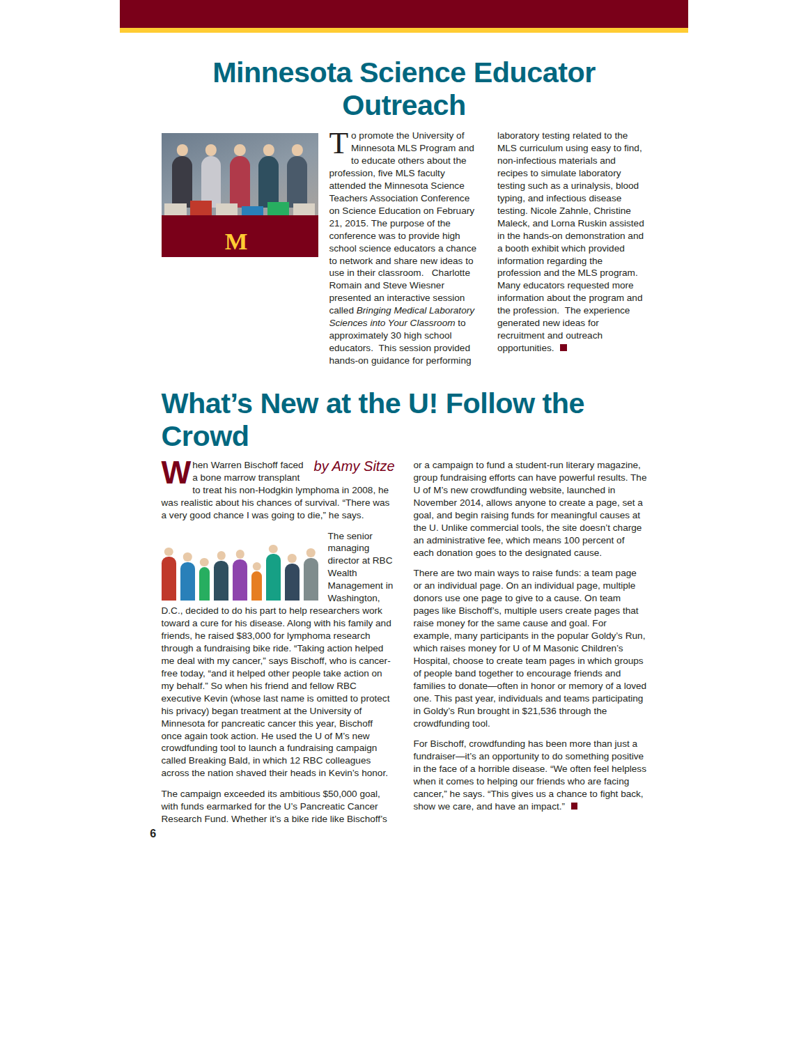Minnesota Science Educator Outreach
M
To promote the University of Minnesota MLS Program and to educate others about the profession, five MLS faculty attended the Minnesota Science Teachers Association Conference on Science Education on February 21, 2015. The purpose of the conference was to provide high school science educators a chance to network and share new ideas to use in their classroom. Charlotte Romain and Steve Wiesner presented an interactive session called Bringing Medical Laboratory Sciences into Your Classroom to approximately 30 high school educators. This session provided hands-on guidance for performing laboratory testing related to the MLS curriculum using easy to find, non-infectious materials and recipes to simulate laboratory testing such as a urinalysis, blood typing, and infectious disease testing. Nicole Zahnle, Christine Maleck, and Lorna Ruskin assisted in the hands-on demonstration and a booth exhibit which provided information regarding the profession and the MLS program. Many educators requested more information about the program and the profession. The experience generated new ideas for recruitment and outreach opportunities.
What’s New at the U! Follow the Crowd
by Amy Sitze When Warren Bischoff faced a bone marrow transplant to treat his non-Hodgkin lymphoma in 2008, he was realistic about his chances of survival. “There was a very good chance I was going to die,” he says.
The senior managing director at RBC Wealth Management in Washington, D.C., decided to do his part to help researchers work toward a cure for his disease. Along with his family and friends, he raised $83,000 for lymphoma research through a fundraising bike ride. “Taking action helped me deal with my cancer,” says Bischoff, who is cancer-free today, “and it helped other people take action on my behalf.” So when his friend and fellow RBC executive Kevin (whose last name is omitted to protect his privacy) began treatment at the University of Minnesota for pancreatic cancer this year, Bischoff once again took action. He used the U of M’s new crowdfunding tool to launch a fundraising campaign called Breaking Bald, in which 12 RBC colleagues across the nation shaved their heads in Kevin’s honor.
The campaign exceeded its ambitious $50,000 goal, with funds earmarked for the U’s Pancreatic Cancer Research Fund. Whether it’s a bike ride like Bischoff’s or a campaign to fund a student-run literary magazine, group fundraising efforts can have powerful results. The U of M’s new crowdfunding website, launched in November 2014, allows anyone to create a page, set a goal, and begin raising funds for meaningful causes at the U. Unlike commercial tools, the site doesn’t charge an administrative fee, which means 100 percent of each donation goes to the designated cause.
There are two main ways to raise funds: a team page or an individual page. On an individual page, multiple donors use one page to give to a cause. On team pages like Bischoff’s, multiple users create pages that raise money for the same cause and goal. For example, many participants in the popular Goldy’s Run, which raises money for U of M Masonic Children’s Hospital, choose to create team pages in which groups of people band together to encourage friends and families to donate—often in honor or memory of a loved one. This past year, individuals and teams participating in Goldy’s Run brought in $21,536 through the crowdfunding tool.
For Bischoff, crowdfunding has been more than just a fundraiser—it’s an opportunity to do something positive in the face of a horrible disease. “We often feel helpless when it comes to helping our friends who are facing cancer,” he says. “This gives us a chance to fight back, show we care, and have an impact.”
6